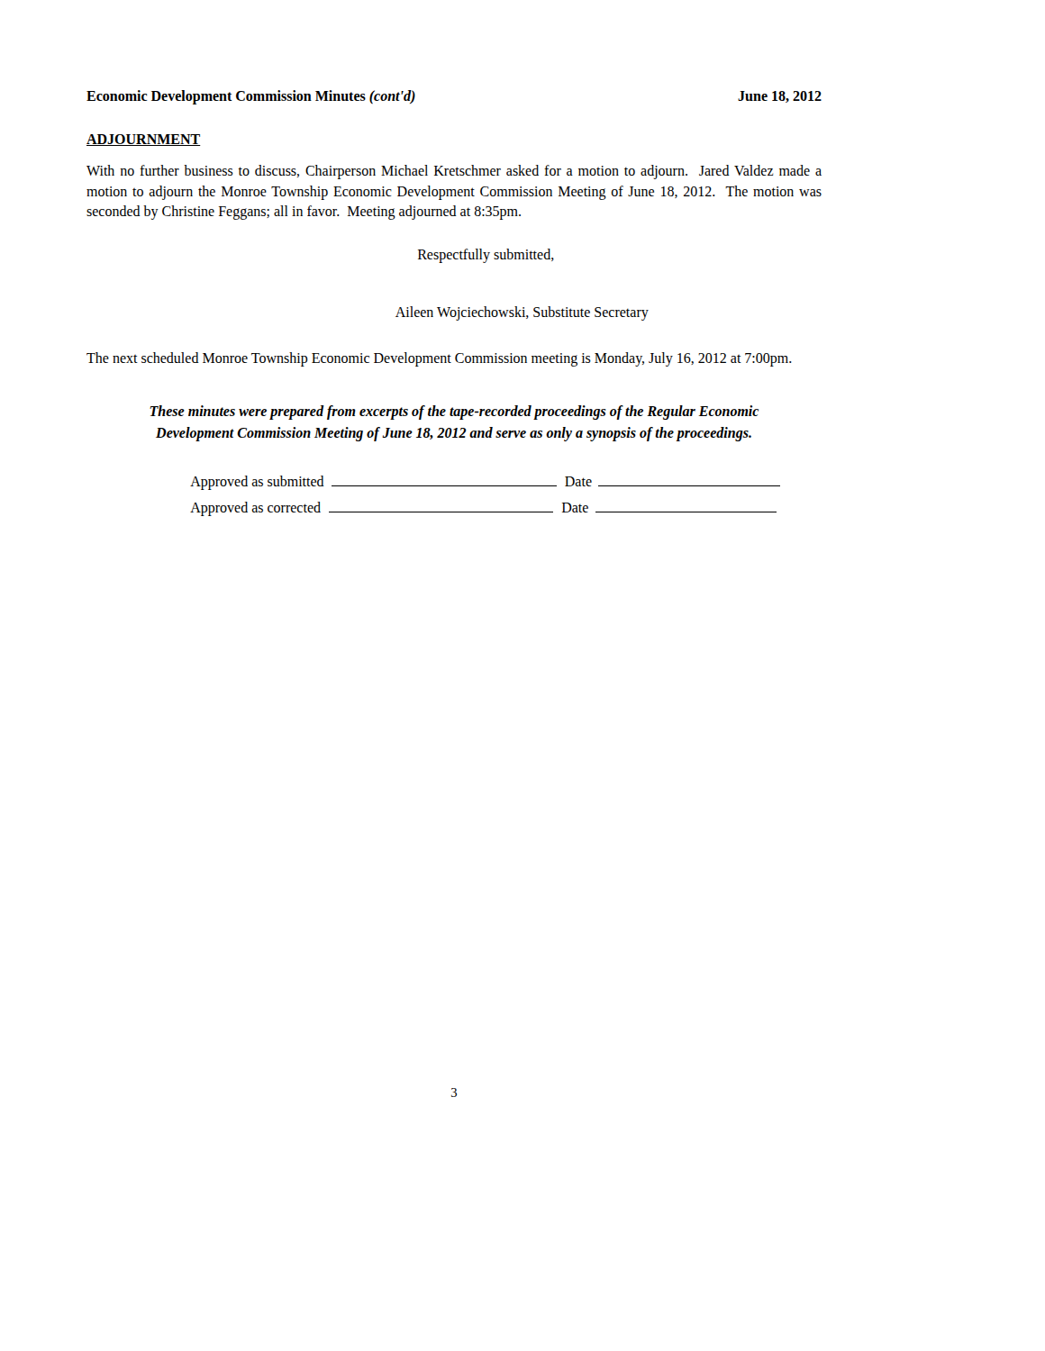Economic Development Commission Minutes (cont'd)
June 18, 2012
ADJOURNMENT
With no further business to discuss, Chairperson Michael Kretschmer asked for a motion to adjourn. Jared Valdez made a motion to adjourn the Monroe Township Economic Development Commission Meeting of June 18, 2012. The motion was seconded by Christine Feggans; all in favor. Meeting adjourned at 8:35pm.
Respectfully submitted,
Aileen Wojciechowski, Substitute Secretary
The next scheduled Monroe Township Economic Development Commission meeting is Monday, July 16, 2012 at 7:00pm.
These minutes were prepared from excerpts of the tape-recorded proceedings of the Regular Economic Development Commission Meeting of June 18, 2012 and serve as only a synopsis of the proceedings.
Approved as submitted Date
Approved as corrected Date
3